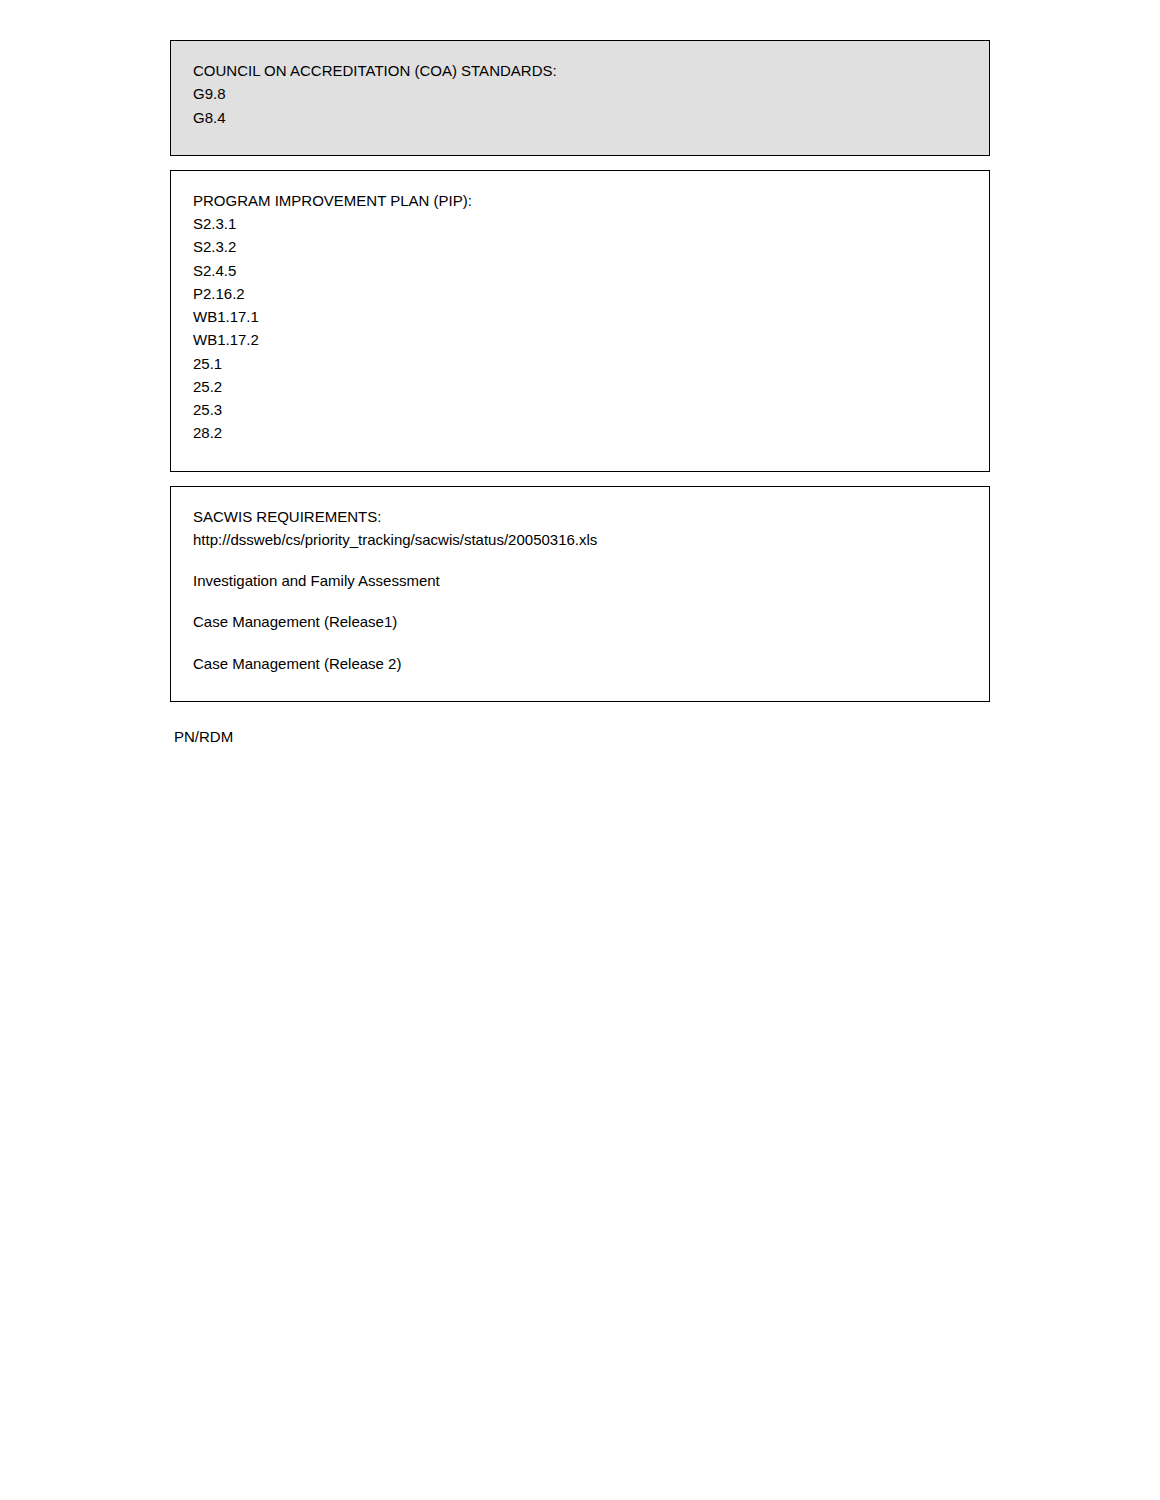COUNCIL ON ACCREDITATION (COA) STANDARDS:
G9.8
G8.4
PROGRAM IMPROVEMENT PLAN (PIP):
S2.3.1
S2.3.2
S2.4.5
P2.16.2
WB1.17.1
WB1.17.2
25.1
25.2
25.3
28.2
SACWIS REQUIREMENTS:
http://dssweb/cs/priority_tracking/sacwis/status/20050316.xls
Investigation and Family Assessment
Case Management (Release1)
Case Management (Release 2)
PN/RDM